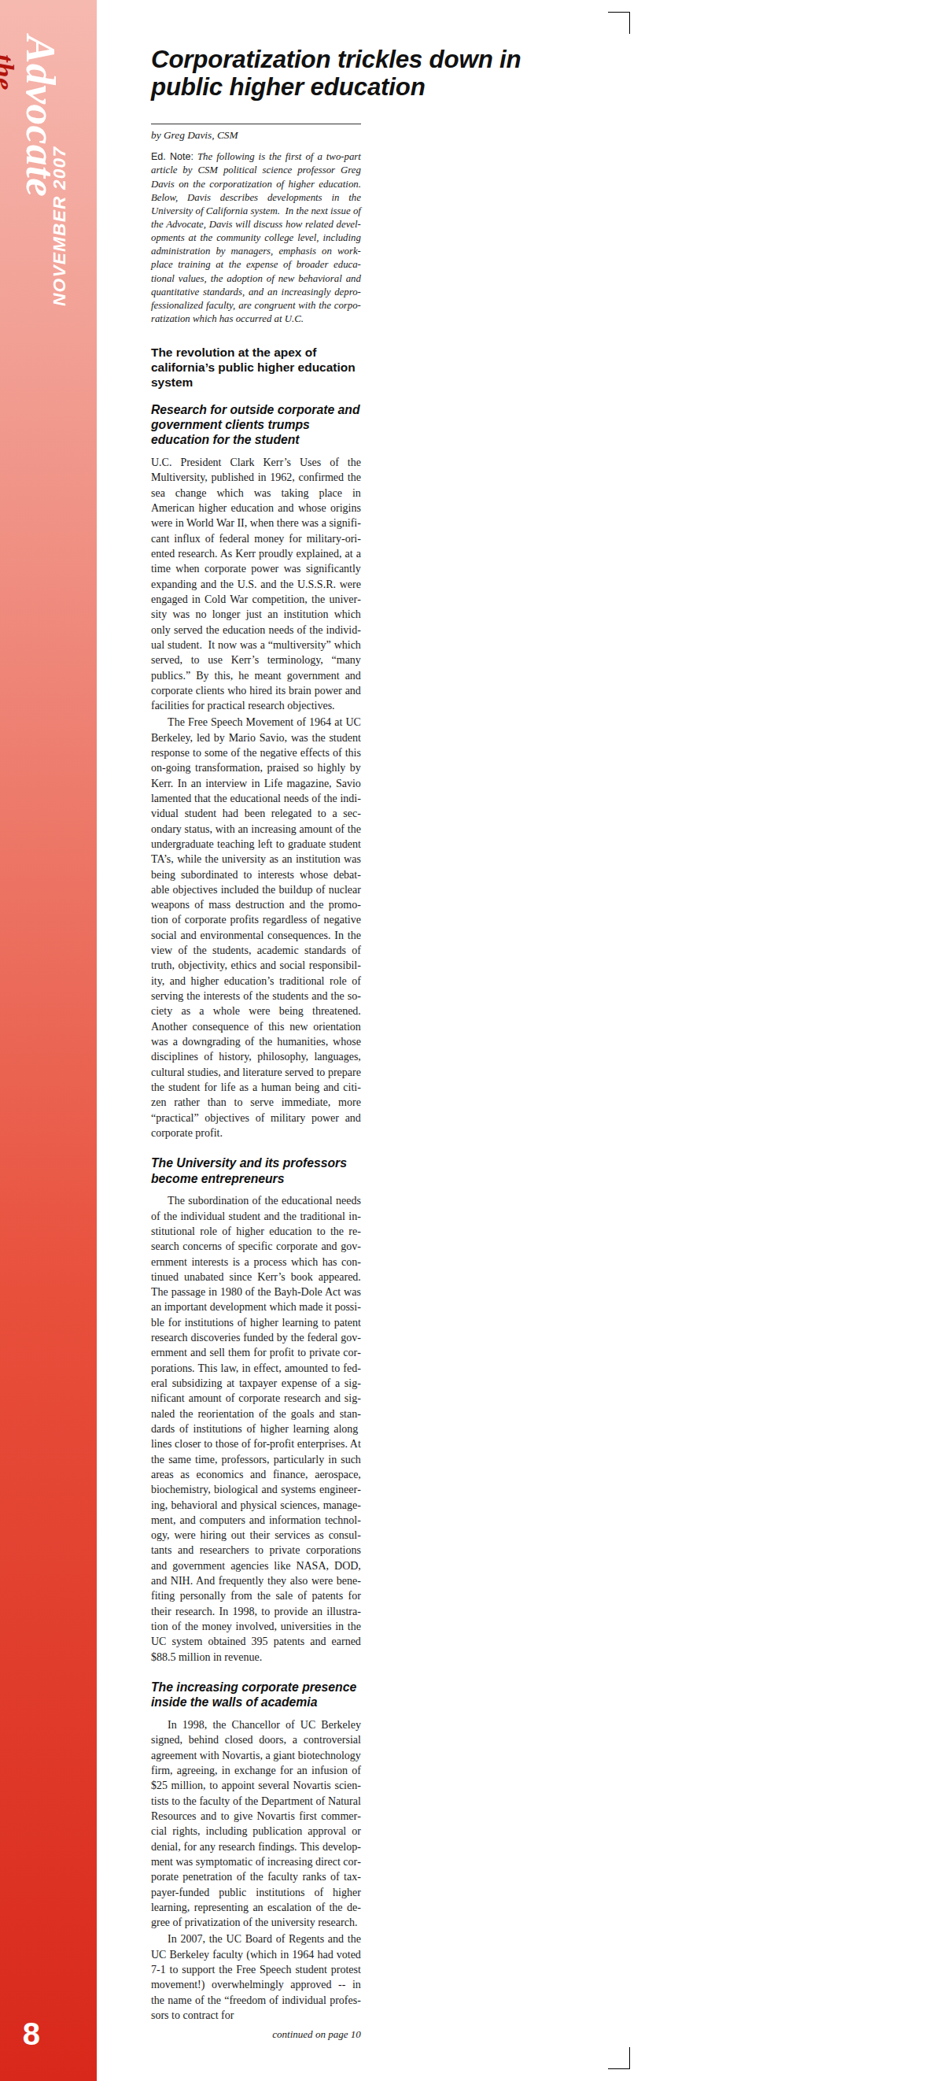Advocate the
NOVEMBER 2007
8
Corporatization trickles down in
public higher education
by Greg Davis, CSM
Ed. Note: The following is the first of a two-part article by CSM political science professor Greg Davis on the corporatization of higher education. Below, Davis describes developments in the University of California system. In the next issue of the Advocate, Davis will discuss how related developments at the community college level, including administration by managers, emphasis on workplace training at the expense of broader educational values, the adoption of new behavioral and quantitative standards, and an increasingly deprofessionalized faculty, are congruent with the corporatization which has occurred at U.C.
The revolution at the apex of california’s public higher education system
Research for outside corporate and government clients trumps education for the student
U.C. President Clark Kerr’s Uses of the Multiversity, published in 1962, confirmed the sea change which was taking place in American higher education and whose origins were in World War II, when there was a significant influx of federal money for military-oriented research. As Kerr proudly explained, at a time when corporate power was significantly expanding and the U.S. and the U.S.S.R. were engaged in Cold War competition, the university was no longer just an institution which only served the education needs of the individual student. It now was a “multiversity” which served, to use Kerr’s terminology, “many publics.” By this, he meant government and corporate clients who hired its brain power and facilities for practical research objectives.
The Free Speech Movement of 1964 at UC Berkeley, led by Mario Savio, was the student response to some of the negative effects of this on-going transformation, praised so highly by Kerr. In an interview in Life magazine, Savio lamented that the educational needs of the individual student had been relegated to a secondary status, with an increasing amount of the undergraduate teaching left to graduate student TA’s, while the university as an institution was being subordinated to interests whose debatable objectives included the buildup of nuclear weapons of mass destruction and the promotion of corporate profits regardless of negative social and environmental consequences. In the view of the students, academic standards of truth, objectivity, ethics and social responsibility, and higher education’s traditional role of serving the interests of the students and the society as a whole were being threatened. Another consequence of this new orientation was a downgrading of the humanities, whose disciplines of history, philosophy, languages, cultural studies, and literature served to prepare the student for life as a human being and citizen rather than to serve immediate, more “practical” objectives of military power and corporate profit.
The University and its professors become entrepreneurs
The subordination of the educational needs of the individual student and the traditional institutional role of higher education to the research concerns of specific corporate and government interests is a process which has continued unabated since Kerr’s book appeared. The passage in 1980 of the Bayh-Dole Act was an important development which made it possible for institutions of higher learning to patent research discoveries funded by the federal government and sell them for profit to private corporations. This law, in effect, amounted to federal subsidizing at taxpayer expense of a significant amount of corporate research and signaled the reorientation of the goals and standards of institutions of higher learning along lines closer to those of for-profit enterprises. At the same time, professors, particularly in such areas as economics and finance, aerospace, biochemistry, biological and systems engineering, behavioral and physical sciences, management, and computers and information technology, were hiring out their services as consultants and researchers to private corporations and government agencies like NASA, DOD, and NIH. And frequently they also were benefiting personally from the sale of patents for their research. In 1998, to provide an illustration of the money involved, universities in the UC system obtained 395 patents and earned $88.5 million in revenue.
The increasing corporate presence inside the walls of academia
In 1998, the Chancellor of UC Berkeley signed, behind closed doors, a controversial agreement with Novartis, a giant biotechnology firm, agreeing, in exchange for an infusion of $25 million, to appoint several Novartis scientists to the faculty of the Department of Natural Resources and to give Novartis first commercial rights, including publication approval or denial, for any research findings. This development was symptomatic of increasing direct corporate penetration of the faculty ranks of taxpayer-funded public institutions of higher learning, representing an escalation of the degree of privatization of the university research.
In 2007, the UC Board of Regents and the UC Berkeley faculty (which in 1964 had voted 7-1 to support the Free Speech student protest movement!) overwhelmingly approved -- in the name of the “freedom of individual professors to contract for
continued on page 10